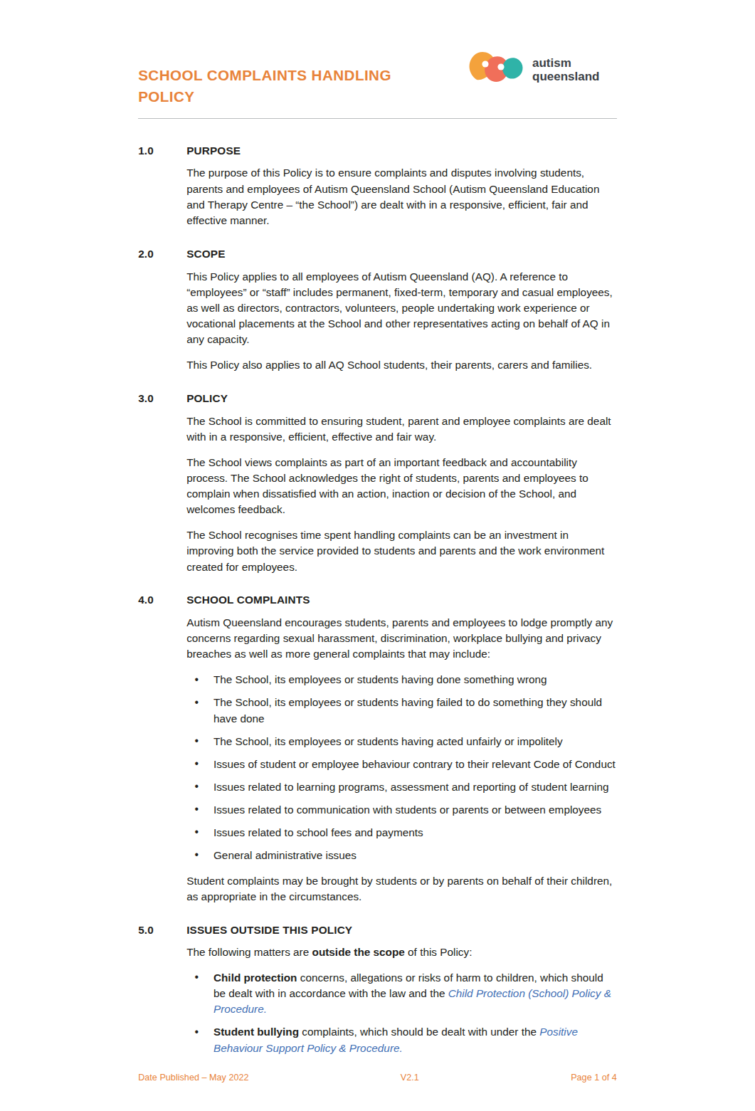School Complaints Handling Policy
autism queensland
1.0 Purpose
The purpose of this Policy is to ensure complaints and disputes involving students, parents and employees of Autism Queensland School (Autism Queensland Education and Therapy Centre – “the School”) are dealt with in a responsive, efficient, fair and effective manner.
2.0 Scope
This Policy applies to all employees of Autism Queensland (AQ). A reference to “employees” or “staff” includes permanent, fixed-term, temporary and casual employees, as well as directors, contractors, volunteers, people undertaking work experience or vocational placements at the School and other representatives acting on behalf of AQ in any capacity.
This Policy also applies to all AQ School students, their parents, carers and families.
3.0 Policy
The School is committed to ensuring student, parent and employee complaints are dealt with in a responsive, efficient, effective and fair way.
The School views complaints as part of an important feedback and accountability process. The School acknowledges the right of students, parents and employees to complain when dissatisfied with an action, inaction or decision of the School, and welcomes feedback.
The School recognises time spent handling complaints can be an investment in improving both the service provided to students and parents and the work environment created for employees.
4.0 School Complaints
Autism Queensland encourages students, parents and employees to lodge promptly any concerns regarding sexual harassment, discrimination, workplace bullying and privacy breaches as well as more general complaints that may include:
The School, its employees or students having done something wrong
The School, its employees or students having failed to do something they should have done
The School, its employees or students having acted unfairly or impolitely
Issues of student or employee behaviour contrary to their relevant Code of Conduct
Issues related to learning programs, assessment and reporting of student learning
Issues related to communication with students or parents or between employees
Issues related to school fees and payments
General administrative issues
Student complaints may be brought by students or by parents on behalf of their children, as appropriate in the circumstances.
5.0 Issues Outside This Policy
The following matters are outside the scope of this Policy:
Child protection concerns, allegations or risks of harm to children, which should be dealt with in accordance with the law and the Child Protection (School) Policy & Procedure.
Student bullying complaints, which should be dealt with under the Positive Behaviour Support Policy & Procedure.
Date Published – May 2022
V2.1
Page 1 of 4